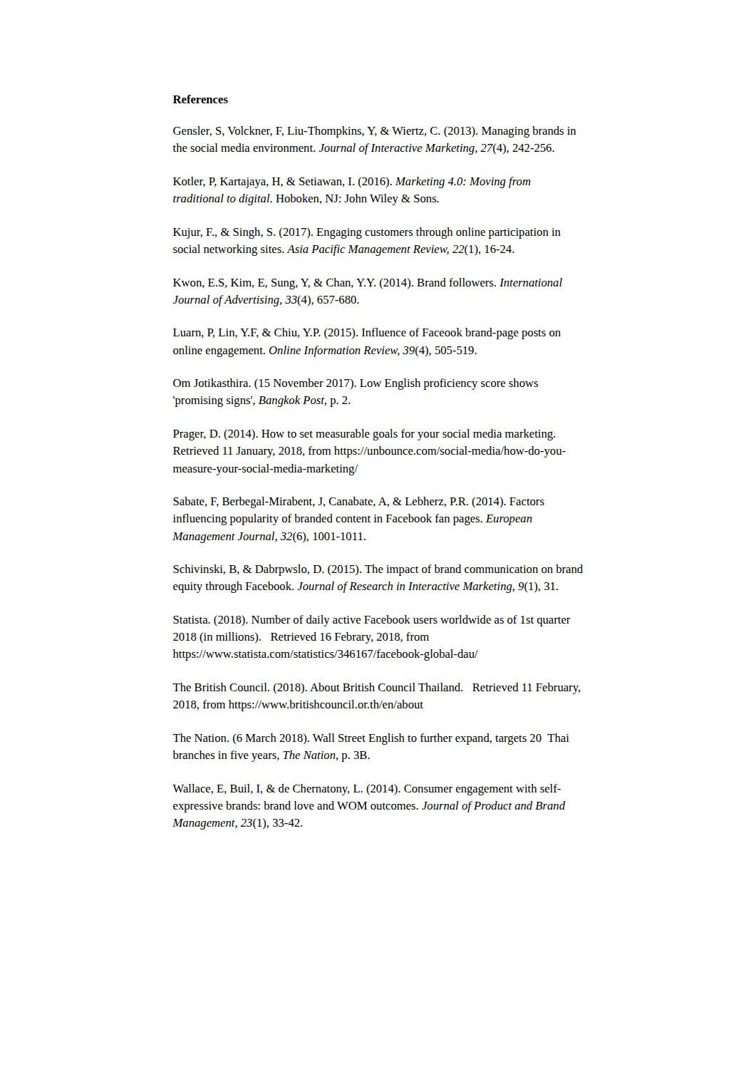References
Gensler, S, Volckner, F, Liu-Thompkins, Y, & Wiertz, C. (2013). Managing brands in the social media environment. Journal of Interactive Marketing, 27(4), 242-256.
Kotler, P, Kartajaya, H, & Setiawan, I. (2016). Marketing 4.0: Moving from traditional to digital. Hoboken, NJ: John Wiley & Sons.
Kujur, F., & Singh, S. (2017). Engaging customers through online participation in social networking sites. Asia Pacific Management Review, 22(1), 16-24.
Kwon, E.S, Kim, E, Sung, Y, & Chan, Y.Y. (2014). Brand followers. International Journal of Advertising, 33(4), 657-680.
Luarn, P, Lin, Y.F, & Chiu, Y.P. (2015). Influence of Faceook brand-page posts on online engagement. Online Information Review, 39(4), 505-519.
Om Jotikasthira. (15 November 2017). Low English proficiency score shows 'promising signs', Bangkok Post, p. 2.
Prager, D. (2014). How to set measurable goals for your social media marketing. Retrieved 11 January, 2018, from https://unbounce.com/social-media/how-do-you-measure-your-social-media-marketing/
Sabate, F, Berbegal-Mirabent, J, Canabate, A, & Lebherz, P.R. (2014). Factors influencing popularity of branded content in Facebook fan pages. European Management Journal, 32(6), 1001-1011.
Schivinski, B, & Dabrpwslo, D. (2015). The impact of brand communication on brand equity through Facebook. Journal of Research in Interactive Marketing, 9(1), 31.
Statista. (2018). Number of daily active Facebook users worldwide as of 1st quarter 2018 (in millions). Retrieved 16 Febrary, 2018, from https://www.statista.com/statistics/346167/facebook-global-dau/
The British Council. (2018). About British Council Thailand. Retrieved 11 February, 2018, from https://www.britishcouncil.or.th/en/about
The Nation. (6 March 2018). Wall Street English to further expand, targets 20 Thai branches in five years, The Nation, p. 3B.
Wallace, E, Buil, I, & de Chernatony, L. (2014). Consumer engagement with self-expressive brands: brand love and WOM outcomes. Journal of Product and Brand Management, 23(1), 33-42.